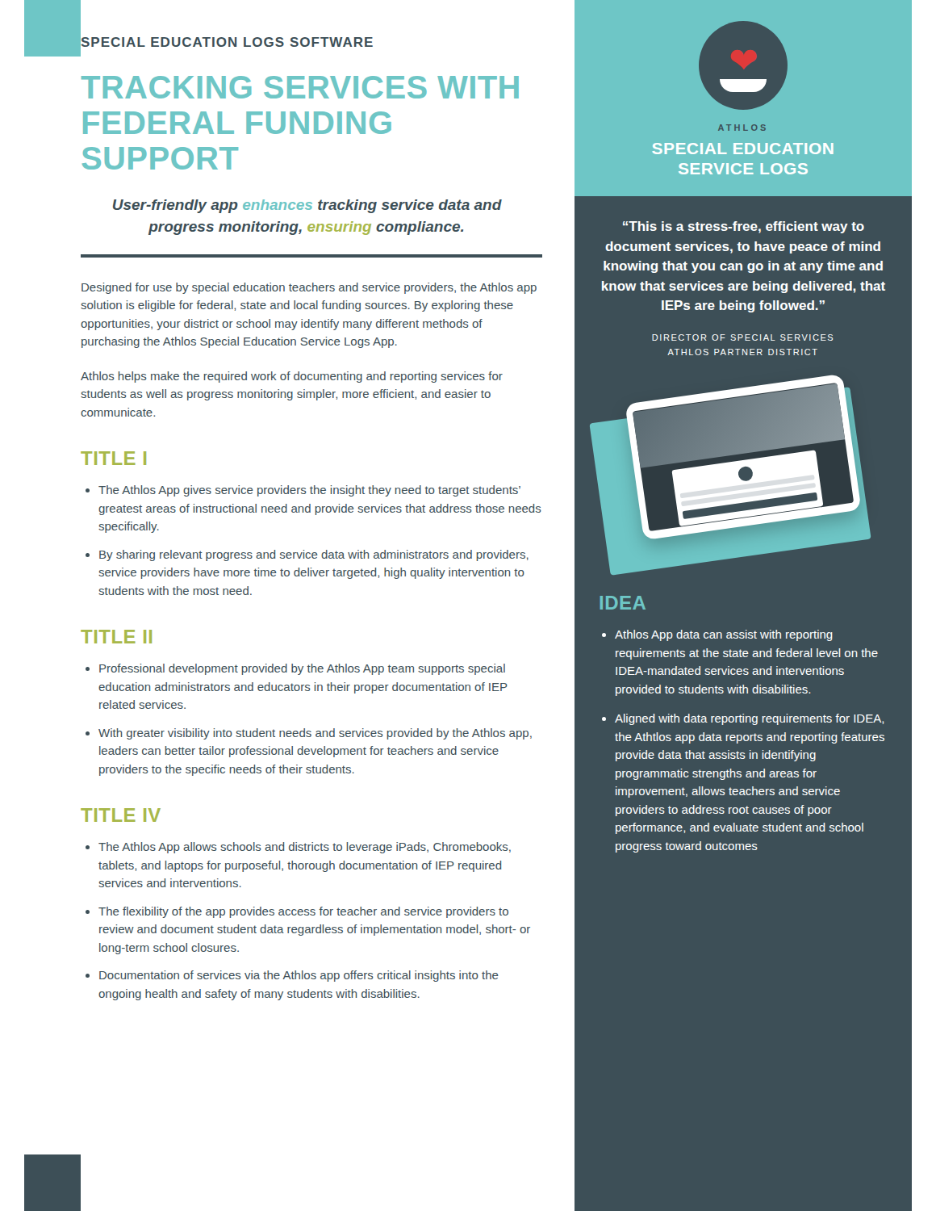Special Education Logs Software
Tracking Services with
Federal Funding Support
User-friendly app enhances tracking service data and progress monitoring, ensuring compliance.
Designed for use by special education teachers and service providers, the Athlos app solution is eligible for federal, state and local funding sources. By exploring these opportunities, your district or school may identify many different methods of purchasing the Athlos Special Education Service Logs App.
Athlos helps make the required work of documenting and reporting services for students as well as progress monitoring simpler, more efficient, and easier to communicate.
Title I
The Athlos App gives service providers the insight they need to target students’ greatest areas of instructional need and provide services that address those needs specifically.
By sharing relevant progress and service data with administrators and providers, service providers have more time to deliver targeted, high quality intervention to students with the most need.
Title II
Professional development provided by the Athlos App team supports special education administrators and educators in their proper documentation of IEP related services.
With greater visibility into student needs and services provided by the Athlos app, leaders can better tailor professional development for teachers and service providers to the specific needs of their students.
Title IV
The Athlos App allows schools and districts to leverage iPads, Chromebooks, tablets, and laptops for purposeful, thorough documentation of IEP required services and interventions.
The flexibility of the app provides access for teacher and service providers to review and document student data regardless of implementation model, short- or long-term school closures.
Documentation of services via the Athlos app offers critical insights into the ongoing health and safety of many students with disabilities.
❤
Athlos
Special Education
Service Logs
“This is a stress-free, efficient way to document services, to have peace of mind knowing that you can go in at any time and know that services are being delivered, that IEPs are being followed.”
Director of Special Services
Athlos Partner District
IDEA
Athlos App data can assist with reporting requirements at the state and federal level on the IDEA-mandated services and interventions provided to students with disabilities.
Aligned with data reporting requirements for IDEA, the Athtlos app data reports and reporting features provide data that assists in identifying programmatic strengths and areas for improvement, allows teachers and service providers to address root causes of poor performance, and evaluate student and school progress toward outcomes